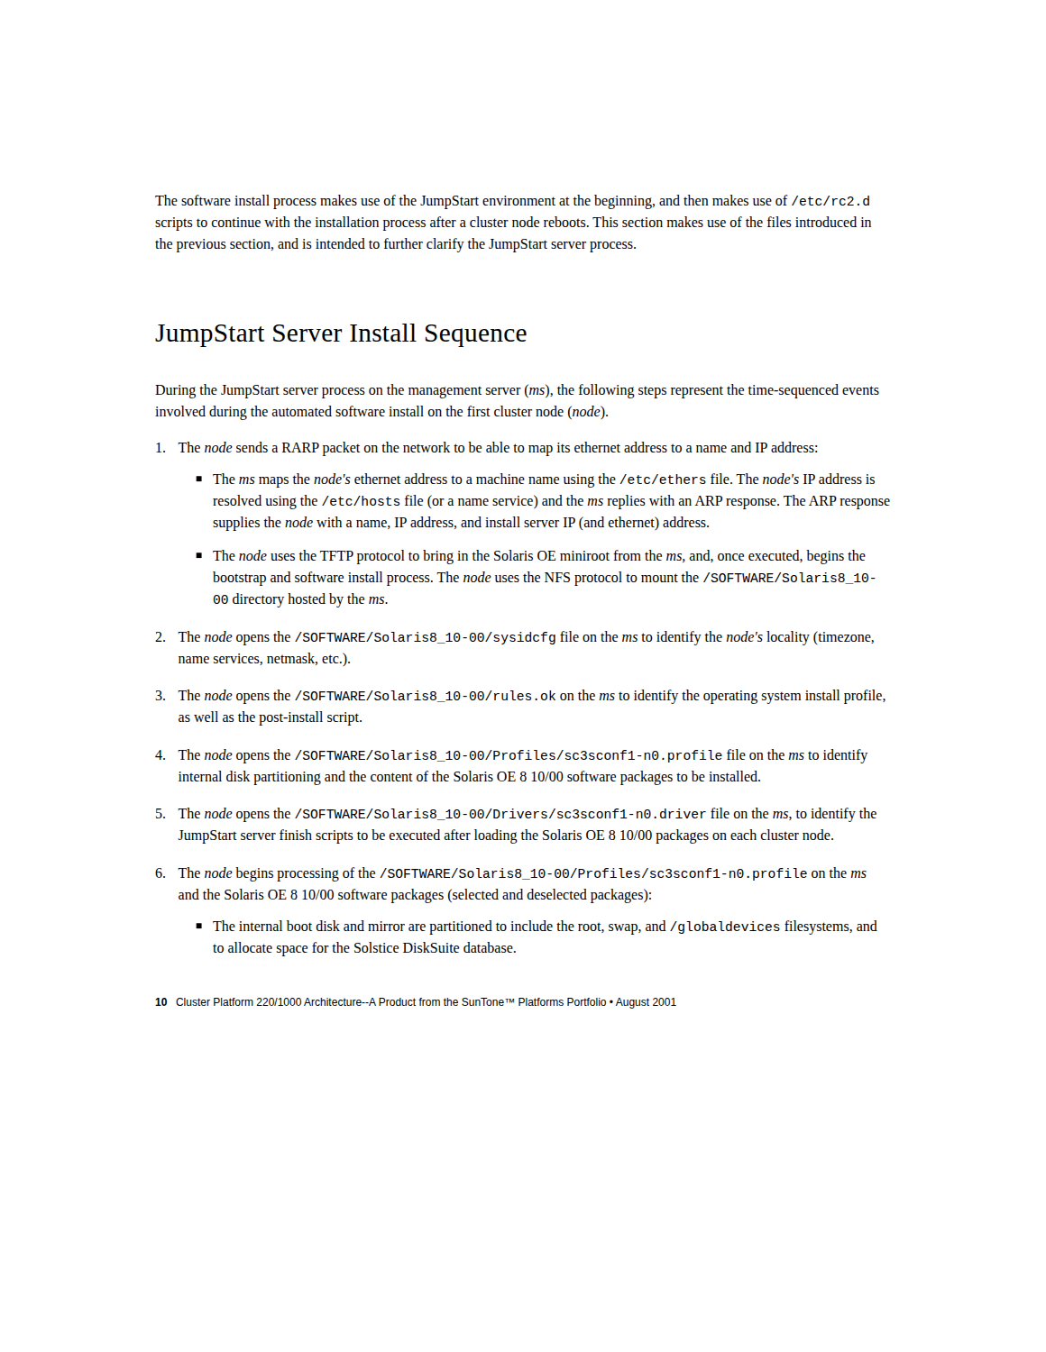The software install process makes use of the JumpStart environment at the beginning, and then makes use of /etc/rc2.d scripts to continue with the installation process after a cluster node reboots. This section makes use of the files introduced in the previous section, and is intended to further clarify the JumpStart server process.
JumpStart Server Install Sequence
During the JumpStart server process on the management server (ms), the following steps represent the time-sequenced events involved during the automated software install on the first cluster node (node).
The node sends a RARP packet on the network to be able to map its ethernet address to a name and IP address:
The ms maps the node's ethernet address to a machine name using the /etc/ethers file. The node's IP address is resolved using the /etc/hosts file (or a name service) and the ms replies with an ARP response. The ARP response supplies the node with a name, IP address, and install server IP (and ethernet) address.
The node uses the TFTP protocol to bring in the Solaris OE miniroot from the ms, and, once executed, begins the bootstrap and software install process. The node uses the NFS protocol to mount the /SOFTWARE/Solaris8_10-00 directory hosted by the ms.
The node opens the /SOFTWARE/Solaris8_10-00/sysidcfg file on the ms to identify the node's locality (timezone, name services, netmask, etc.).
The node opens the /SOFTWARE/Solaris8_10-00/rules.ok on the ms to identify the operating system install profile, as well as the post-install script.
The node opens the /SOFTWARE/Solaris8_10-00/Profiles/sc3sconf1-n0.profile file on the ms to identify internal disk partitioning and the content of the Solaris OE 8 10/00 software packages to be installed.
The node opens the /SOFTWARE/Solaris8_10-00/Drivers/sc3sconf1-n0.driver file on the ms, to identify the JumpStart server finish scripts to be executed after loading the Solaris OE 8 10/00 packages on each cluster node.
The node begins processing of the /SOFTWARE/Solaris8_10-00/Profiles/sc3sconf1-n0.profile on the ms and the Solaris OE 8 10/00 software packages (selected and deselected packages):
The internal boot disk and mirror are partitioned to include the root, swap, and /globaldevices filesystems, and to allocate space for the Solstice DiskSuite database.
10 Cluster Platform 220/1000 Architecture--A Product from the SunTone™ Platforms Portfolio • August 2001